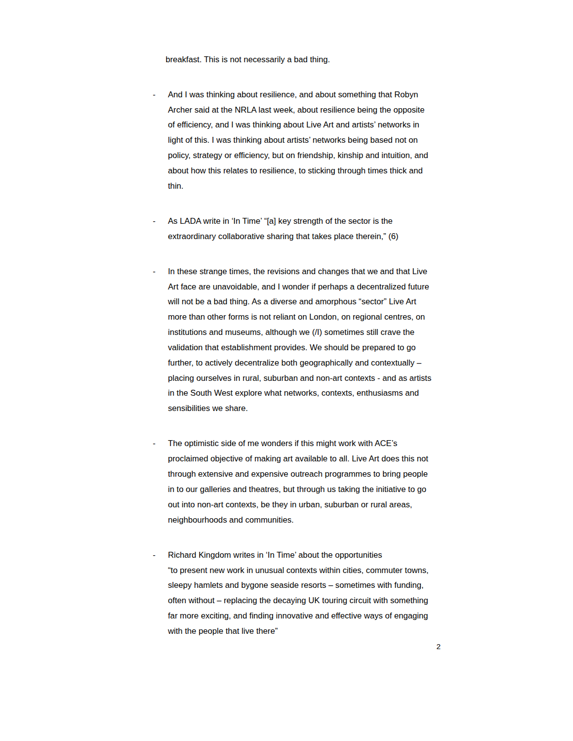breakfast. This is not necessarily a bad thing.
And I was thinking about resilience, and about something that Robyn Archer said at the NRLA last week, about resilience being the opposite of efficiency, and I was thinking about Live Art and artists’ networks in light of this. I was thinking about artists’ networks being based not on policy, strategy or efficiency, but on friendship, kinship and intuition, and about how this relates to resilience, to sticking through times thick and thin.
As LADA write in ‘In Time’ “[a] key strength of the sector is the extraordinary collaborative sharing that takes place therein,” (6)
In these strange times, the revisions and changes that we and that Live Art face are unavoidable, and I wonder if perhaps a decentralized future will not be a bad thing. As a diverse and amorphous “sector” Live Art more than other forms is not reliant on London, on regional centres, on institutions and museums, although we (/I) sometimes still crave the validation that establishment provides. We should be prepared to go further, to actively decentralize both geographically and contextually – placing ourselves in rural, suburban and non-art contexts - and as artists in the South West explore what networks, contexts, enthusiasms and sensibilities we share.
The optimistic side of me wonders if this might work with ACE’s proclaimed objective of making art available to all. Live Art does this not through extensive and expensive outreach programmes to bring people in to our galleries and theatres, but through us taking the initiative to go out into non-art contexts, be they in urban, suburban or rural areas, neighbourhoods and communities.
Richard Kingdom writes in ‘In Time’ about the opportunities
“to present new work in unusual contexts within cities, commuter towns, sleepy hamlets and bygone seaside resorts – sometimes with funding, often without – replacing the decaying UK touring circuit with something far more exciting, and finding innovative and effective ways of engaging with the people that live there”
2